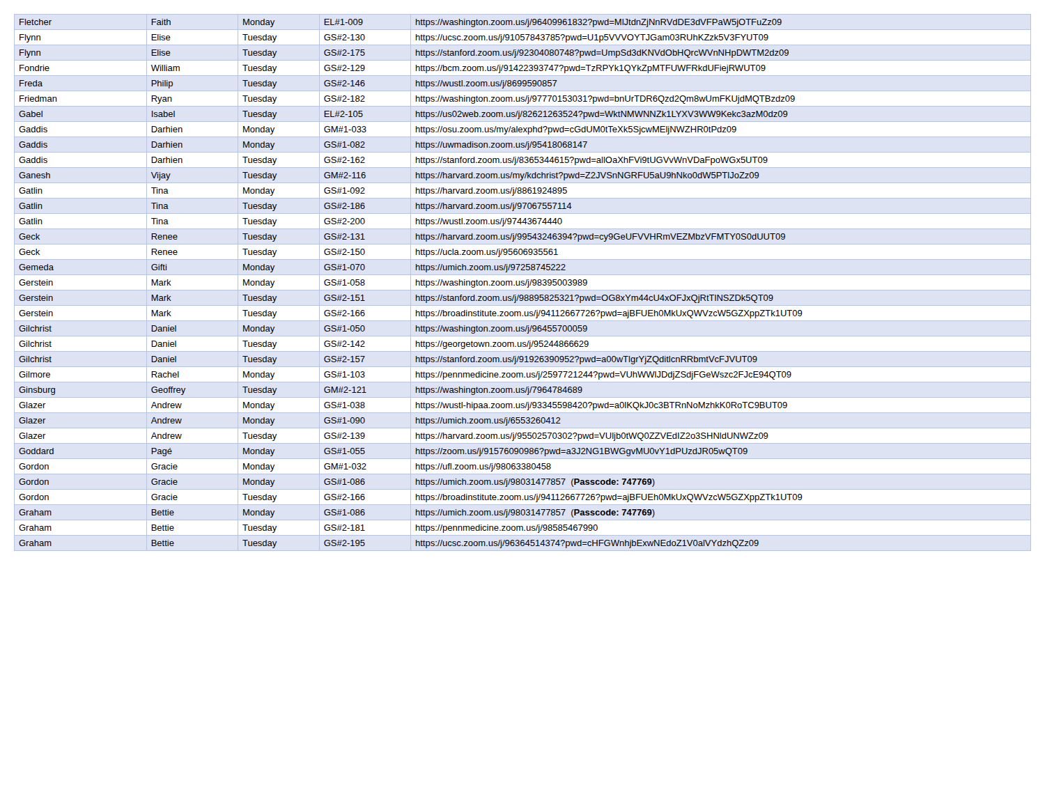| Fletcher | Faith | Monday | EL#1-009 | https://washington.zoom.us/j/96409961832?pwd=MlJtdnZjNnRVdDE3dVFPaW5jOTFuZz09 |
| Flynn | Elise | Tuesday | GS#2-130 | https://ucsc.zoom.us/j/91057843785?pwd=U1p5VVVOYTJGam03RUhKZzk5V3FYUT09 |
| Flynn | Elise | Tuesday | GS#2-175 | https://stanford.zoom.us/j/92304080748?pwd=UmpSd3dKNVdObHQrcWVnNHpDWTM2dz09 |
| Fondrie | William | Tuesday | GS#2-129 | https://bcm.zoom.us/j/91422393747?pwd=TzRPYk1QYkZpMTFUWFRkdUFiejRWUT09 |
| Freda | Philip | Tuesday | GS#2-146 | https://wustl.zoom.us/j/8699590857 |
| Friedman | Ryan | Tuesday | GS#2-182 | https://washington.zoom.us/j/97770153031?pwd=bnUrTDR6Qzd2Qm8wUmFKUjdMQTBzdz09 |
| Gabel | Isabel | Tuesday | EL#2-105 | https://us02web.zoom.us/j/82621263524?pwd=WktNMWNNZk1LYXV3WW9Kekc3azM0dz09 |
| Gaddis | Darhien | Monday | GM#1-033 | https://osu.zoom.us/my/alexphd?pwd=cGdUM0tTeXk5SjcwMEljNWZHR0tPdz09 |
| Gaddis | Darhien | Monday | GS#1-082 | https://uwmadison.zoom.us/j/95418068147 |
| Gaddis | Darhien | Tuesday | GS#2-162 | https://stanford.zoom.us/j/8365344615?pwd=allOaXhFVi9tUGVvWnVDaFpoWGx5UT09 |
| Ganesh | Vijay | Tuesday | GM#2-116 | https://harvard.zoom.us/my/kdchrist?pwd=Z2JVSnNGRFU5aU9hNko0dW5PTlJoZz09 |
| Gatlin | Tina | Monday | GS#1-092 | https://harvard.zoom.us/j/8861924895 |
| Gatlin | Tina | Tuesday | GS#2-186 | https://harvard.zoom.us/j/97067557114 |
| Gatlin | Tina | Tuesday | GS#2-200 | https://wustl.zoom.us/j/97443674440 |
| Geck | Renee | Tuesday | GS#2-131 | https://harvard.zoom.us/j/99543246394?pwd=cy9GeUFVVHRmVEZMbzVFMTY0S0dUUT09 |
| Geck | Renee | Tuesday | GS#2-150 | https://ucla.zoom.us/j/95606935561 |
| Gemeda | Gifti | Monday | GS#1-070 | https://umich.zoom.us/j/97258745222 |
| Gerstein | Mark | Monday | GS#1-058 | https://washington.zoom.us/j/98395003989 |
| Gerstein | Mark | Tuesday | GS#2-151 | https://stanford.zoom.us/j/98895825321?pwd=OG8xYm44cU4xOFJxQjRtTlNSZDk5QT09 |
| Gerstein | Mark | Tuesday | GS#2-166 | https://broadinstitute.zoom.us/j/94112667726?pwd=ajBFUEh0MkUxQWVzcW5GZXppZTk1UT09 |
| Gilchrist | Daniel | Monday | GS#1-050 | https://washington.zoom.us/j/96455700059 |
| Gilchrist | Daniel | Tuesday | GS#2-142 | https://georgetown.zoom.us/j/95244866629 |
| Gilchrist | Daniel | Tuesday | GS#2-157 | https://stanford.zoom.us/j/91926390952?pwd=a00wTlgrYjZQditlcnRRbmtVcFJVUT09 |
| Gilmore | Rachel | Monday | GS#1-103 | https://pennmedicine.zoom.us/j/2597721244?pwd=VUhWWlJDdjZSdjFGeWszc2FJcE94QT09 |
| Ginsburg | Geoffrey | Tuesday | GM#2-121 | https://washington.zoom.us/j/7964784689 |
| Glazer | Andrew | Monday | GS#1-038 | https://wustl-hipaa.zoom.us/j/93345598420?pwd=a0lKQkJ0c3BTRnNoMzhkK0RoTC9BUT09 |
| Glazer | Andrew | Monday | GS#1-090 | https://umich.zoom.us/j/6553260412 |
| Glazer | Andrew | Tuesday | GS#2-139 | https://harvard.zoom.us/j/95502570302?pwd=VUljb0tWQ0ZZVEdIZ2o3SHNldUNWZz09 |
| Goddard | Pagé | Monday | GS#1-055 | https://zoom.us/j/91576090986?pwd=a3J2NG1BWGgvMU0vY1dPUzdJR05wQT09 |
| Gordon | Gracie | Monday | GM#1-032 | https://ufl.zoom.us/j/98063380458 |
| Gordon | Gracie | Monday | GS#1-086 | https://umich.zoom.us/j/98031477857 ( Passcode: 747769 ) |
| Gordon | Gracie | Tuesday | GS#2-166 | https://broadinstitute.zoom.us/j/94112667726?pwd=ajBFUEh0MkUxQWVzcW5GZXppZTk1UT09 |
| Graham | Bettie | Monday | GS#1-086 | https://umich.zoom.us/j/98031477857 ( Passcode: 747769 ) |
| Graham | Bettie | Tuesday | GS#2-181 | https://pennmedicine.zoom.us/j/98585467990 |
| Graham | Bettie | Tuesday | GS#2-195 | https://ucsc.zoom.us/j/96364514374?pwd=cHFGWnhjbExwNEdoZ1V0alVYdzhQZz09 |